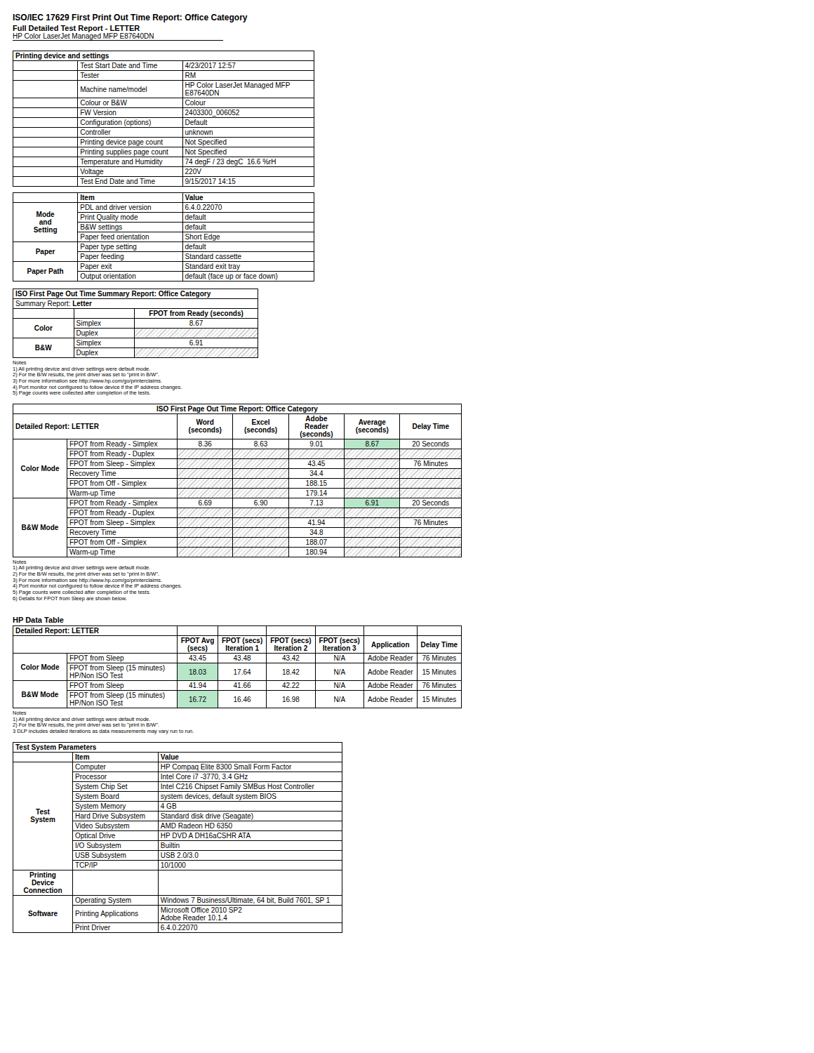ISO/IEC 17629 First Print Out Time Report: Office Category
Full Detailed Test Report - LETTER
HP Color LaserJet Managed MFP E87640DN
| Printing device and settings |
| | Test Start Date and Time | 4/23/2017 12:57 |
| | Tester | RM |
| | Machine name/model | HP Color LaserJet Managed MFP E87640DN |
| | Colour or B&W | Colour |
| | FW Version | 2403300_006052 |
| | Configuration (options) | Default |
| | Controller | unknown |
| | Printing device page count | Not Specified |
| | Printing supplies page count | Not Specified |
| | Temperature and Humidity | 74 degF / 23 degC 16.6 %rH |
| | Voltage | 220V |
| | Test End Date and Time | 9/15/2017 14:15 |
| | Item | Value |
| Mode and Setting | PDL and driver version | 6.4.0.22070 |
| Print Quality mode | default |
| B&W settings | default |
| Paper feed orientation | Short Edge |
| Paper | Paper type setting | default |
| Paper feeding | Standard cassette |
| Paper Path | Paper exit | Standard exit tray |
| Output orientation | default (face up or face down) |
| ISO First Page Out Time Summary Report: Office Category |
| Summary Report: Letter |
| | | FPOT from Ready (seconds) |
| Color | Simplex | 8.67 |
| Duplex | |
| B&W | Simplex | 6.91 |
| Duplex | |
Notes
1) All printing device and driver settings were default mode.
2) For the B/W results, the print driver was set to "print in B/W".
3) For more information see http://www.hp.com/go/printerclaims.
4) Port monitor not configured to follow device if the IP address changes.
5) Page counts were collected after completion of the tests.
| ISO First Page Out Time Report: Office Category |
| Detailed Report: LETTER | Word (seconds) | Excel (seconds) | Adobe Reader (seconds) | Average (seconds) | Delay Time |
| Color Mode | FPOT from Ready - Simplex | 8.36 | 8.63 | 9.01 | 8.67 | 20 Seconds |
| FPOT from Ready - Duplex | | | | | |
| FPOT from Sleep - Simplex | | | 43.45 | | 76 Minutes |
| Recovery Time | | | 34.4 | | |
| FPOT from Off - Simplex | | | 188.15 | | |
| Warm-up Time | | | 179.14 | | |
| B&W Mode | FPOT from Ready - Simplex | 6.69 | 6.90 | 7.13 | 6.91 | 20 Seconds |
| FPOT from Ready - Duplex | | | | | |
| FPOT from Sleep - Simplex | | | 41.94 | | 76 Minutes |
| Recovery Time | | | 34.8 | | |
| FPOT from Off - Simplex | | | 188.07 | | |
| Warm-up Time | | | 180.94 | | |
Notes
1) All printing device and driver settings were default mode.
2) For the B/W results, the print driver was set to "print in B/W".
3) For more information see http://www.hp.com/go/printerclaims.
4) Port monitor not configured to follow device if the IP address changes.
5) Page counts were collected after completion of the tests.
6) Details for FPOT from Sleep are shown below.
HP Data Table
| Detailed Report: LETTER | | | | | | |
| | FPOT Avg (secs) | FPOT (secs) Iteration 1 | FPOT (secs) Iteration 2 | FPOT (secs) Iteration 3 | Application | Delay Time |
| Color Mode | FPOT from Sleep | 43.45 | 43.48 | 43.42 | N/A | Adobe Reader | 76 Minutes |
| FPOT from Sleep (15 minutes) HP/Non ISO Test | 18.03 | 17.64 | 18.42 | N/A | Adobe Reader | 15 Minutes |
| B&W Mode | FPOT from Sleep | 41.94 | 41.66 | 42.22 | N/A | Adobe Reader | 76 Minutes |
| FPOT from Sleep (15 minutes) HP/Non ISO Test | 16.72 | 16.46 | 16.98 | N/A | Adobe Reader | 15 Minutes |
Notes
1) All printing device and driver settings were default mode.
2) For the B/W results, the print driver was set to "print in B/W".
3 DLP includes detailed iterations as data measurements may vary run to run.
| Test System Parameters |
| | Item | Value |
| Test System | Computer | HP Compaq Elite 8300 Small Form Factor |
| Processor | Intel Core i7 -3770, 3.4 GHz |
| System Chip Set | Intel C216 Chipset Family SMBus Host Controller |
| System Board | system devices, default system BIOS |
| System Memory | 4 GB |
| Hard Drive Subsystem | Standard disk drive (Seagate) |
| Video Subsystem | AMD Radeon HD 6350 |
| Optical Drive | HP DVD A DH16aCSHR ATA |
| I/O Subsystem | Builtin |
| USB Subsystem | USB 2.0/3.0 |
| TCP/IP | 10/1000 |
| Printing Device Connection | | |
| Software | Operating System | Windows 7 Business/Ultimate, 64 bit, Build 7601, SP 1 |
| Printing Applications | Microsoft Office 2010 SP2 Adobe Reader 10.1.4 |
| Print Driver | 6.4.0.22070 |